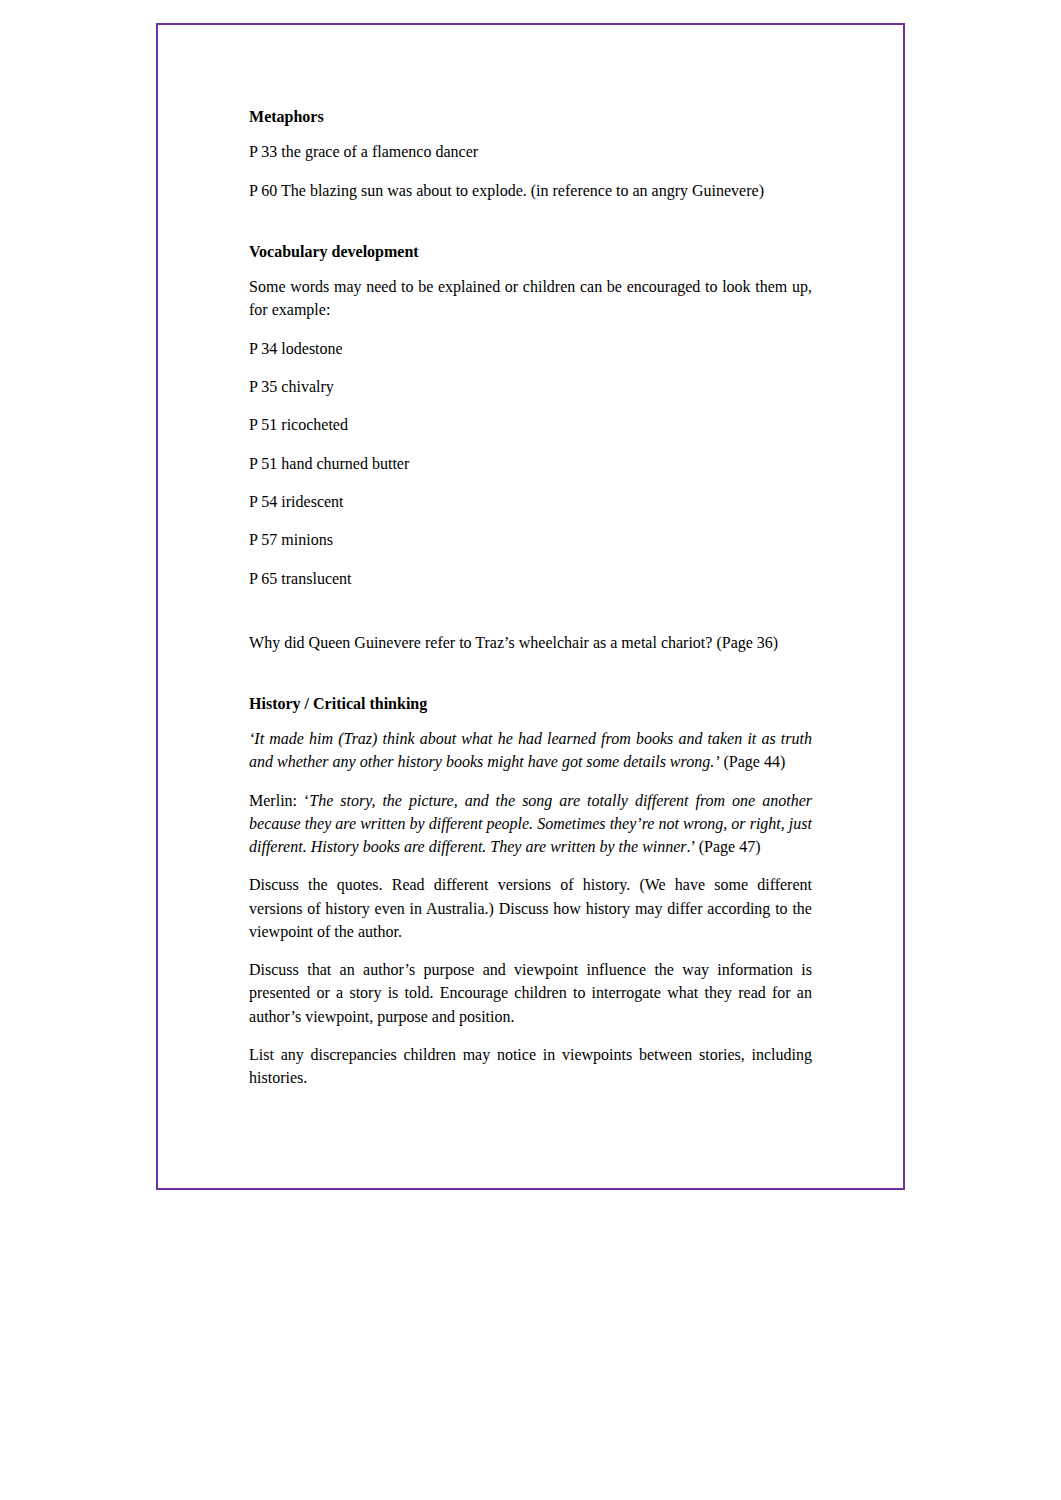Metaphors
P 33 the grace of a flamenco dancer
P 60 The blazing sun was about to explode. (in reference to an angry Guinevere)
Vocabulary development
Some words may need to be explained or children can be encouraged to look them up, for example:
P 34 lodestone
P 35 chivalry
P 51 ricocheted
P 51 hand churned butter
P 54 iridescent
P 57 minions
P 65 translucent
Why did Queen Guinevere refer to Traz’s wheelchair as a metal chariot? (Page 36)
History / Critical thinking
‘It made him (Traz) think about what he had learned from books and taken it as truth and whether any other history books might have got some details wrong.’ (Page 44)
Merlin: ‘The story, the picture, and the song are totally different from one another because they are written by different people. Sometimes they’re not wrong, or right, just different. History books are different. They are written by the winner.’ (Page 47)
Discuss the quotes. Read different versions of history. (We have some different versions of history even in Australia.) Discuss how history may differ according to the viewpoint of the author.
Discuss that an author’s purpose and viewpoint influence the way information is presented or a story is told. Encourage children to interrogate what they read for an author’s viewpoint, purpose and position.
List any discrepancies children may notice in viewpoints between stories, including histories.